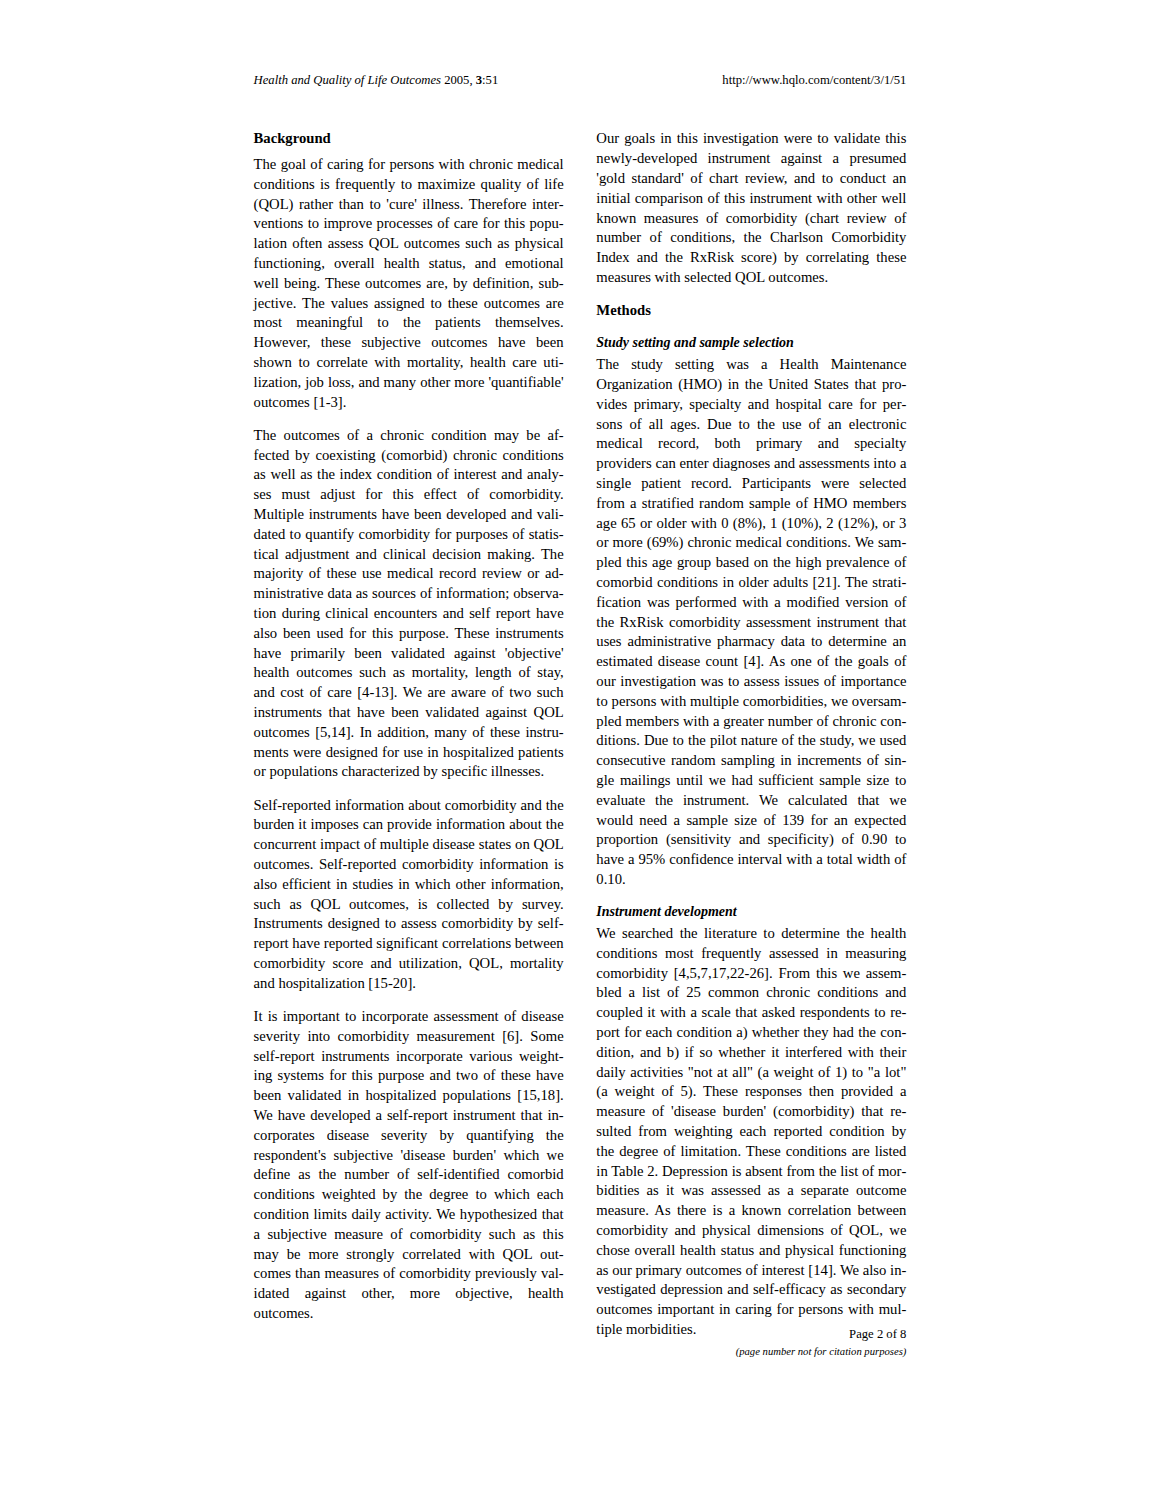Health and Quality of Life Outcomes 2005, 3:51
http://www.hqlo.com/content/3/1/51
Background
The goal of caring for persons with chronic medical conditions is frequently to maximize quality of life (QOL) rather than to 'cure' illness. Therefore interventions to improve processes of care for this population often assess QOL outcomes such as physical functioning, overall health status, and emotional well being. These outcomes are, by definition, subjective. The values assigned to these outcomes are most meaningful to the patients themselves. However, these subjective outcomes have been shown to correlate with mortality, health care utilization, job loss, and many other more 'quantifiable' outcomes [1-3].
The outcomes of a chronic condition may be affected by coexisting (comorbid) chronic conditions as well as the index condition of interest and analyses must adjust for this effect of comorbidity. Multiple instruments have been developed and validated to quantify comorbidity for purposes of statistical adjustment and clinical decision making. The majority of these use medical record review or administrative data as sources of information; observation during clinical encounters and self report have also been used for this purpose. These instruments have primarily been validated against 'objective' health outcomes such as mortality, length of stay, and cost of care [4-13]. We are aware of two such instruments that have been validated against QOL outcomes [5,14]. In addition, many of these instruments were designed for use in hospitalized patients or populations characterized by specific illnesses.
Self-reported information about comorbidity and the burden it imposes can provide information about the concurrent impact of multiple disease states on QOL outcomes. Self-reported comorbidity information is also efficient in studies in which other information, such as QOL outcomes, is collected by survey. Instruments designed to assess comorbidity by self-report have reported significant correlations between comorbidity score and utilization, QOL, mortality and hospitalization [15-20].
It is important to incorporate assessment of disease severity into comorbidity measurement [6]. Some self-report instruments incorporate various weighting systems for this purpose and two of these have been validated in hospitalized populations [15,18]. We have developed a self-report instrument that incorporates disease severity by quantifying the respondent's subjective 'disease burden' which we define as the number of self-identified comorbid conditions weighted by the degree to which each condition limits daily activity. We hypothesized that a subjective measure of comorbidity such as this may be more strongly correlated with QOL outcomes than measures of comorbidity previously validated against other, more objective, health outcomes.
Our goals in this investigation were to validate this newly-developed instrument against a presumed 'gold standard' of chart review, and to conduct an initial comparison of this instrument with other well known measures of comorbidity (chart review of number of conditions, the Charlson Comorbidity Index and the RxRisk score) by correlating these measures with selected QOL outcomes.
Methods
Study setting and sample selection
The study setting was a Health Maintenance Organization (HMO) in the United States that provides primary, specialty and hospital care for persons of all ages. Due to the use of an electronic medical record, both primary and specialty providers can enter diagnoses and assessments into a single patient record. Participants were selected from a stratified random sample of HMO members age 65 or older with 0 (8%), 1 (10%), 2 (12%), or 3 or more (69%) chronic medical conditions. We sampled this age group based on the high prevalence of comorbid conditions in older adults [21]. The stratification was performed with a modified version of the RxRisk comorbidity assessment instrument that uses administrative pharmacy data to determine an estimated disease count [4]. As one of the goals of our investigation was to assess issues of importance to persons with multiple comorbidities, we oversampled members with a greater number of chronic conditions. Due to the pilot nature of the study, we used consecutive random sampling in increments of single mailings until we had sufficient sample size to evaluate the instrument. We calculated that we would need a sample size of 139 for an expected proportion (sensitivity and specificity) of 0.90 to have a 95% confidence interval with a total width of 0.10.
Instrument development
We searched the literature to determine the health conditions most frequently assessed in measuring comorbidity [4,5,7,17,22-26]. From this we assembled a list of 25 common chronic conditions and coupled it with a scale that asked respondents to report for each condition a) whether they had the condition, and b) if so whether it interfered with their daily activities "not at all" (a weight of 1) to "a lot" (a weight of 5). These responses then provided a measure of 'disease burden' (comorbidity) that resulted from weighting each reported condition by the degree of limitation. These conditions are listed in Table 2. Depression is absent from the list of morbidities as it was assessed as a separate outcome measure. As there is a known correlation between comorbidity and physical dimensions of QOL, we chose overall health status and physical functioning as our primary outcomes of interest [14]. We also investigated depression and self-efficacy as secondary outcomes important in caring for persons with multiple morbidities.
Page 2 of 8
(page number not for citation purposes)